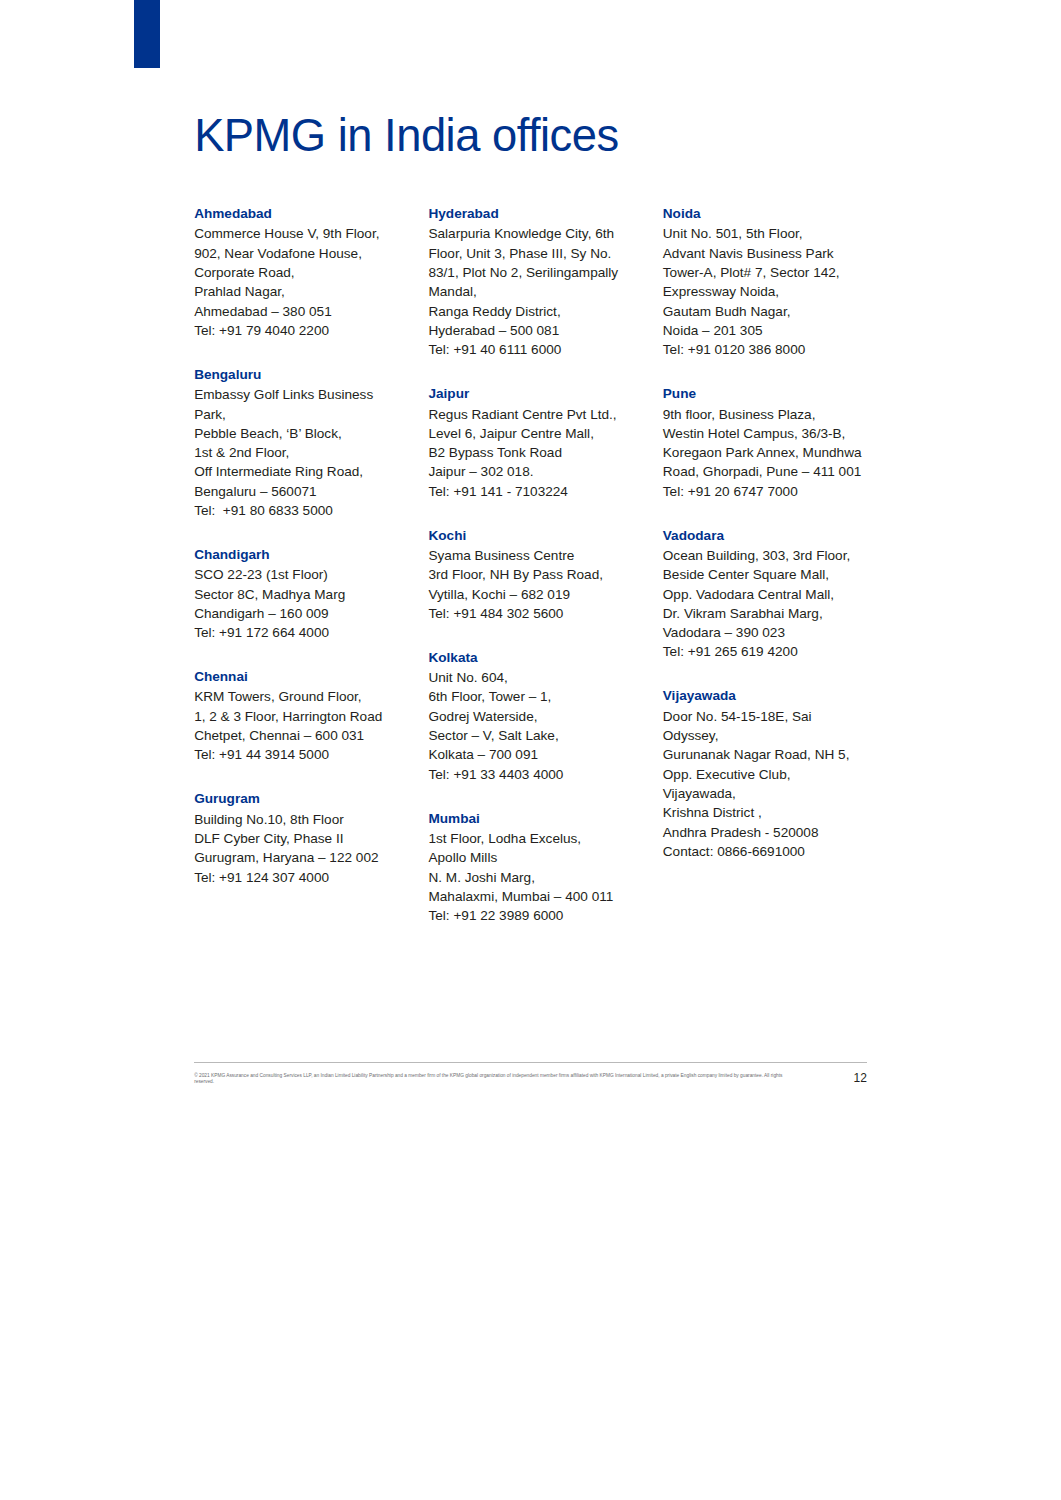KPMG in India offices
Ahmedabad Commerce House V, 9th Floor,
902, Near Vodafone House,
Corporate Road,
Prahlad Nagar,
Ahmedabad – 380 051
Tel: +91 79 4040 2200
Bengaluru Embassy Golf Links Business Park,
Pebble Beach, ‘B’ Block,
1st & 2nd Floor,
Off Intermediate Ring Road,
Bengaluru – 560071
Tel: +91 80 6833 5000
Chandigarh SCO 22-23 (1st Floor)
Sector 8C, Madhya Marg
Chandigarh – 160 009
Tel: +91 172 664 4000
Chennai KRM Towers, Ground Floor,
1, 2 & 3 Floor, Harrington Road
Chetpet, Chennai – 600 031
Tel: +91 44 3914 5000
Gurugram Building No.10, 8th Floor
DLF Cyber City, Phase II
Gurugram, Haryana – 122 002
Tel: +91 124 307 4000
Hyderabad Salarpuria Knowledge City, 6th Floor, Unit 3, Phase III, Sy No. 83/1, Plot No 2, Serilingampally Mandal,
Ranga Reddy District,
Hyderabad – 500 081
Tel: +91 40 6111 6000
Jaipur Regus Radiant Centre Pvt Ltd.,
Level 6, Jaipur Centre Mall,
B2 Bypass Tonk Road
Jaipur – 302 018.
Tel: +91 141 - 7103224
Kochi Syama Business Centre
3rd Floor, NH By Pass Road,
Vytilla, Kochi – 682 019
Tel: +91 484 302 5600
Kolkata Unit No. 604,
6th Floor, Tower – 1,
Godrej Waterside,
Sector – V, Salt Lake,
Kolkata – 700 091
Tel: +91 33 4403 4000
Mumbai 1st Floor, Lodha Excelus,
Apollo Mills
N. M. Joshi Marg,
Mahalaxmi, Mumbai – 400 011
Tel: +91 22 3989 6000
Noida Unit No. 501, 5th Floor,
Advant Navis Business Park
Tower-A, Plot# 7, Sector 142,
Expressway Noida,
Gautam Budh Nagar,
Noida – 201 305
Tel: +91 0120 386 8000
Pune 9th floor, Business Plaza,
Westin Hotel Campus, 36/3-B,
Koregaon Park Annex, Mundhwa Road, Ghorpadi, Pune – 411 001
Tel: +91 20 6747 7000
Vadodara Ocean Building, 303, 3rd Floor,
Beside Center Square Mall,
Opp. Vadodara Central Mall,
Dr. Vikram Sarabhai Marg,
Vadodara – 390 023
Tel: +91 265 619 4200
Vijayawada Door No. 54-15-18E, Sai Odyssey,
Gurunanak Nagar Road, NH 5,
Opp. Executive Club, Vijayawada,
Krishna District ,
Andhra Pradesh - 520008
Contact: 0866-6691000
© 2021 KPMG Assurance and Consulting Services LLP, an Indian Limited Liability Partnership and a member firm of the KPMG global organization of independent member firms affiliated with KPMG International Limited, a private English company limited by guarantee. All rights reserved.
12